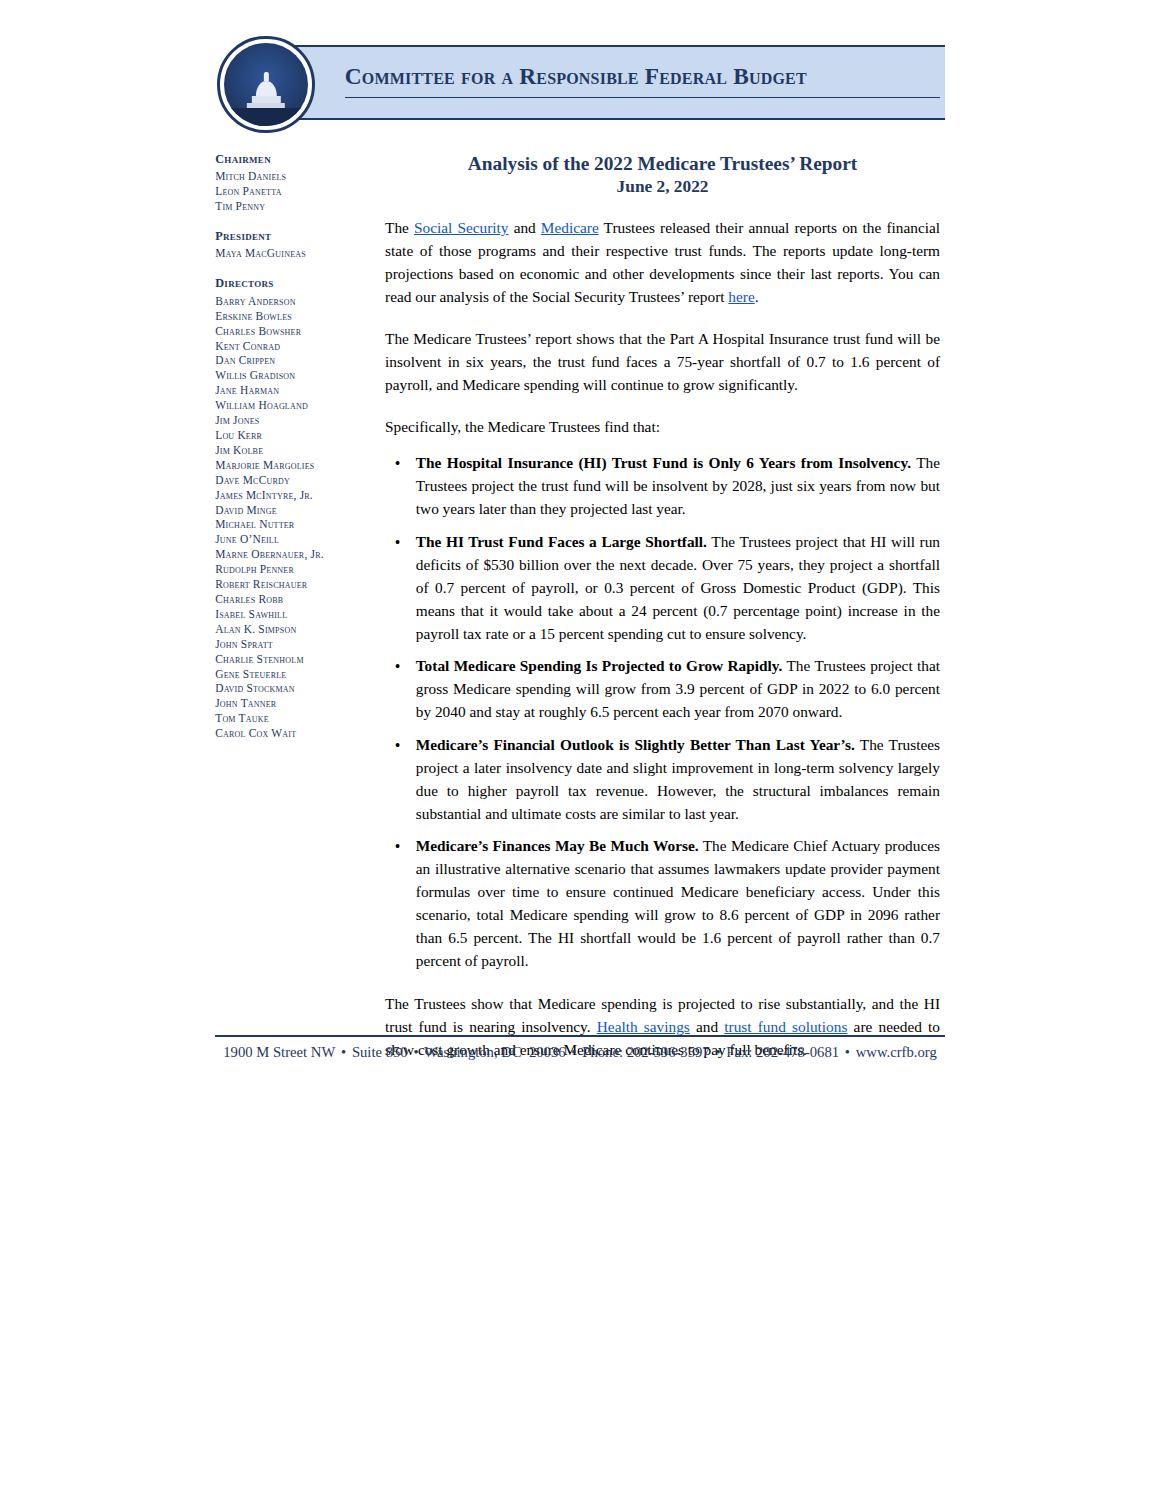Committee for a Responsible Federal Budget
Chairmen
Mitch Daniels
Leon Panetta
Tim Penny
President
Maya MacGuineas
Directors
Barry Anderson
Erskine Bowles
Charles Bowsher
Kent Conrad
Dan Crippen
Willis Gradison
Jane Harman
William Hoagland
Jim Jones
Lou Kerr
Jim Kolbe
Marjorie Margolies
Dave McCurdy
James McIntyre, Jr.
David Minge
Michael Nutter
June O’Neill
Marne Obernauer, Jr.
Rudolph Penner
Robert Reischauer
Charles Robb
Isabel Sawhill
Alan K. Simpson
John Spratt
Charlie Stenholm
Gene Steuerle
David Stockman
John Tanner
Tom Tauke
Carol Cox Wait
Analysis of the 2022 Medicare Trustees’ Report June 2, 2022
The Social Security and Medicare Trustees released their annual reports on the financial state of those programs and their respective trust funds. The reports update long-term projections based on economic and other developments since their last reports. You can read our analysis of the Social Security Trustees’ report here.
The Medicare Trustees’ report shows that the Part A Hospital Insurance trust fund will be insolvent in six years, the trust fund faces a 75-year shortfall of 0.7 to 1.6 percent of payroll, and Medicare spending will continue to grow significantly.
Specifically, the Medicare Trustees find that:
The Hospital Insurance (HI) Trust Fund is Only 6 Years from Insolvency. The Trustees project the trust fund will be insolvent by 2028, just six years from now but two years later than they projected last year.
The HI Trust Fund Faces a Large Shortfall. The Trustees project that HI will run deficits of $530 billion over the next decade. Over 75 years, they project a shortfall of 0.7 percent of payroll, or 0.3 percent of Gross Domestic Product (GDP). This means that it would take about a 24 percent (0.7 percentage point) increase in the payroll tax rate or a 15 percent spending cut to ensure solvency.
Total Medicare Spending Is Projected to Grow Rapidly. The Trustees project that gross Medicare spending will grow from 3.9 percent of GDP in 2022 to 6.0 percent by 2040 and stay at roughly 6.5 percent each year from 2070 onward.
Medicare’s Financial Outlook is Slightly Better Than Last Year’s. The Trustees project a later insolvency date and slight improvement in long-term solvency largely due to higher payroll tax revenue. However, the structural imbalances remain substantial and ultimate costs are similar to last year.
Medicare’s Finances May Be Much Worse. The Medicare Chief Actuary produces an illustrative alternative scenario that assumes lawmakers update provider payment formulas over time to ensure continued Medicare beneficiary access. Under this scenario, total Medicare spending will grow to 8.6 percent of GDP in 2096 rather than 6.5 percent. The HI shortfall would be 1.6 percent of payroll rather than 0.7 percent of payroll.
The Trustees show that Medicare spending is projected to rise substantially, and the HI trust fund is nearing insolvency. Health savings and trust fund solutions are needed to slow cost growth and ensure Medicare continues to pay full benefits.
1900 M Street NW•Suite 850•Washington, DC 20036•Phone: 202-596-3597•Fax: 202-478-0681•www.crfb.org